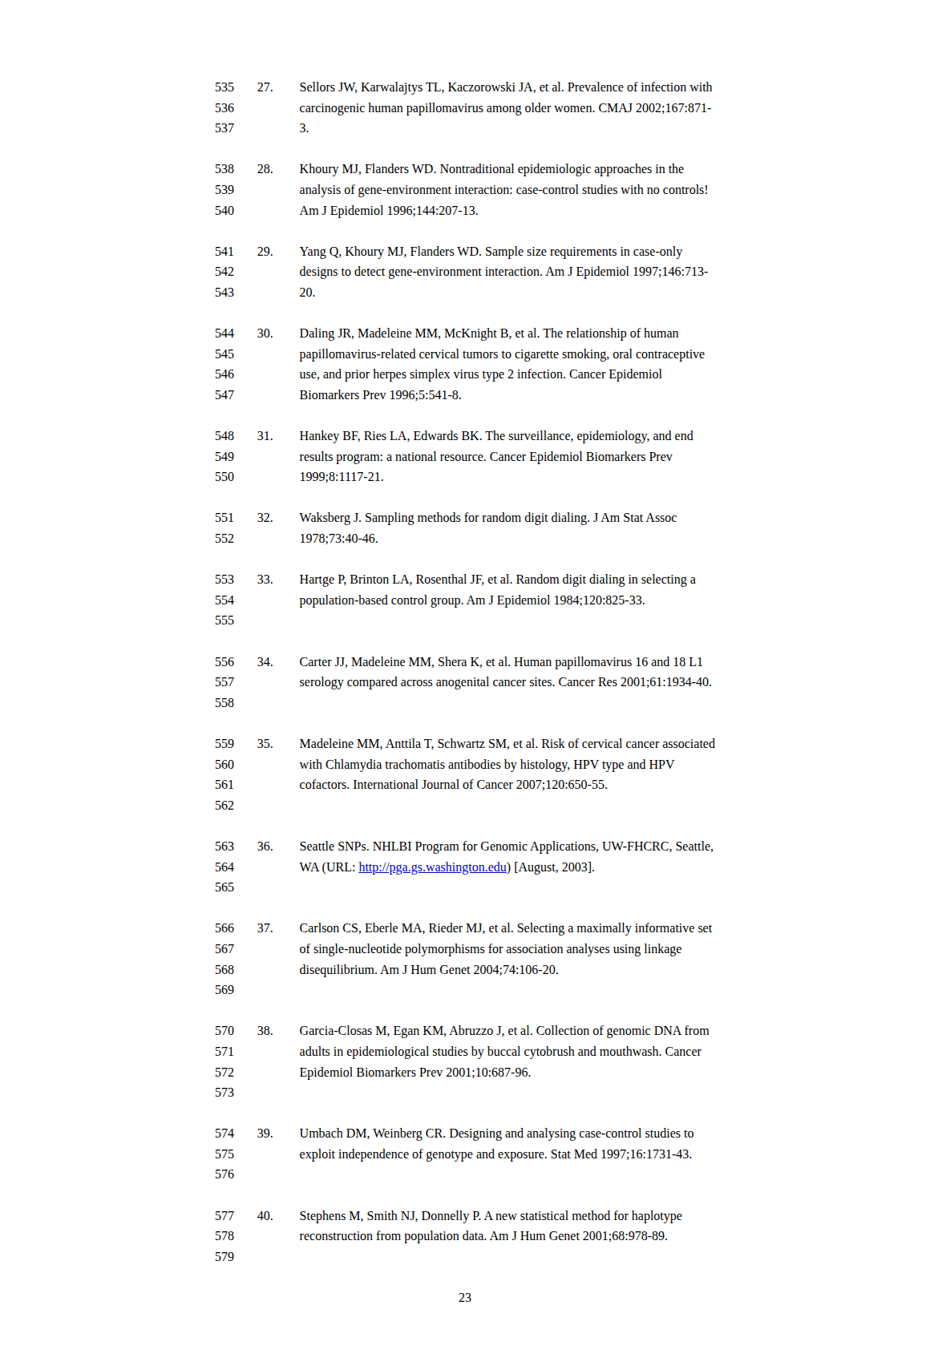535 536 537
27.
Sellors JW, Karwalajtys TL, Kaczorowski JA, et al. Prevalence of infection with carcinogenic human papillomavirus among older women. CMAJ 2002;167:871-3.
538 539 540
28.
Khoury MJ, Flanders WD. Nontraditional epidemiologic approaches in the analysis of gene-environment interaction: case-control studies with no controls! Am J Epidemiol 1996;144:207-13.
541 542 543
29.
Yang Q, Khoury MJ, Flanders WD. Sample size requirements in case-only designs to detect gene-environment interaction. Am J Epidemiol 1997;146:713-20.
544 545 546 547
30.
Daling JR, Madeleine MM, McKnight B, et al. The relationship of human papillomavirus-related cervical tumors to cigarette smoking, oral contraceptive use, and prior herpes simplex virus type 2 infection. Cancer Epidemiol Biomarkers Prev 1996;5:541-8.
548 549 550
31.
Hankey BF, Ries LA, Edwards BK. The surveillance, epidemiology, and end results program: a national resource. Cancer Epidemiol Biomarkers Prev 1999;8:1117-21.
551 552
32.
Waksberg J. Sampling methods for random digit dialing. J Am Stat Assoc 1978;73:40-46.
553 554 555
33.
Hartge P, Brinton LA, Rosenthal JF, et al. Random digit dialing in selecting a population-based control group. Am J Epidemiol 1984;120:825-33.
556 557 558
34.
Carter JJ, Madeleine MM, Shera K, et al. Human papillomavirus 16 and 18 L1 serology compared across anogenital cancer sites. Cancer Res 2001;61:1934-40.
559 560 561 562
35.
Madeleine MM, Anttila T, Schwartz SM, et al. Risk of cervical cancer associated with Chlamydia trachomatis antibodies by histology, HPV type and HPV cofactors. International Journal of Cancer 2007;120:650-55.
563 564 565
36.
Seattle SNPs. NHLBI Program for Genomic Applications, UW-FHCRC, Seattle, WA (URL: http://pga.gs.washington.edu) [August, 2003].
566 567 568 569
37.
Carlson CS, Eberle MA, Rieder MJ, et al. Selecting a maximally informative set of single-nucleotide polymorphisms for association analyses using linkage disequilibrium. Am J Hum Genet 2004;74:106-20.
570 571 572 573
38.
Garcia-Closas M, Egan KM, Abruzzo J, et al. Collection of genomic DNA from adults in epidemiological studies by buccal cytobrush and mouthwash. Cancer Epidemiol Biomarkers Prev 2001;10:687-96.
574 575 576
39.
Umbach DM, Weinberg CR. Designing and analysing case-control studies to exploit independence of genotype and exposure. Stat Med 1997;16:1731-43.
577 578 579
40.
Stephens M, Smith NJ, Donnelly P. A new statistical method for haplotype reconstruction from population data. Am J Hum Genet 2001;68:978-89.
23